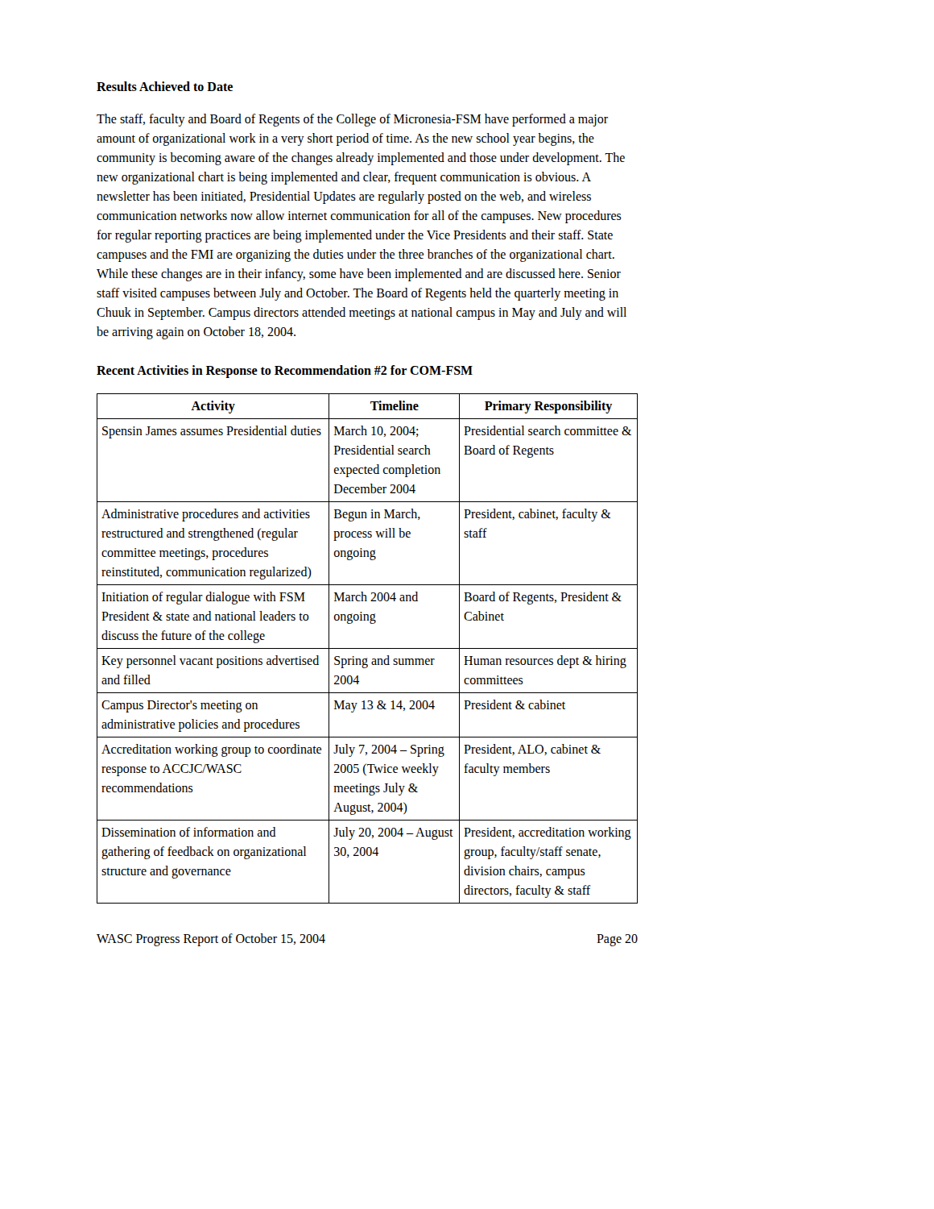Results Achieved to Date
The staff, faculty and Board of Regents of the College of Micronesia-FSM have performed a major amount of organizational work in a very short period of time. As the new school year begins, the community is becoming aware of the changes already implemented and those under development. The new organizational chart is being implemented and clear, frequent communication is obvious. A newsletter has been initiated, Presidential Updates are regularly posted on the web, and wireless communication networks now allow internet communication for all of the campuses. New procedures for regular reporting practices are being implemented under the Vice Presidents and their staff. State campuses and the FMI are organizing the duties under the three branches of the organizational chart. While these changes are in their infancy, some have been implemented and are discussed here. Senior staff visited campuses between July and October. The Board of Regents held the quarterly meeting in Chuuk in September. Campus directors attended meetings at national campus in May and July and will be arriving again on October 18, 2004.
Recent Activities in Response to Recommendation #2 for COM-FSM
| Activity | Timeline | Primary Responsibility |
| --- | --- | --- |
| Spensin James assumes Presidential duties | March 10, 2004; Presidential search expected completion December 2004 | Presidential search committee & Board of Regents |
| Administrative procedures and activities restructured and strengthened (regular committee meetings, procedures reinstituted, communication regularized) | Begun in March, process will be ongoing | President, cabinet, faculty & staff |
| Initiation of regular dialogue with FSM President & state and national leaders to discuss the future of the college | March 2004 and ongoing | Board of Regents, President & Cabinet |
| Key personnel vacant positions advertised and filled | Spring and summer 2004 | Human resources dept & hiring committees |
| Campus Director's meeting on administrative policies and procedures | May 13 & 14, 2004 | President & cabinet |
| Accreditation working group to coordinate response to ACCJC/WASC recommendations | July 7, 2004 – Spring 2005 (Twice weekly meetings July & August, 2004) | President, ALO, cabinet & faculty members |
| Dissemination of information and gathering of feedback on organizational structure and governance | July 20, 2004 – August 30, 2004 | President, accreditation working group, faculty/staff senate, division chairs, campus directors, faculty & staff |
WASC Progress Report of October 15, 2004 Page 20